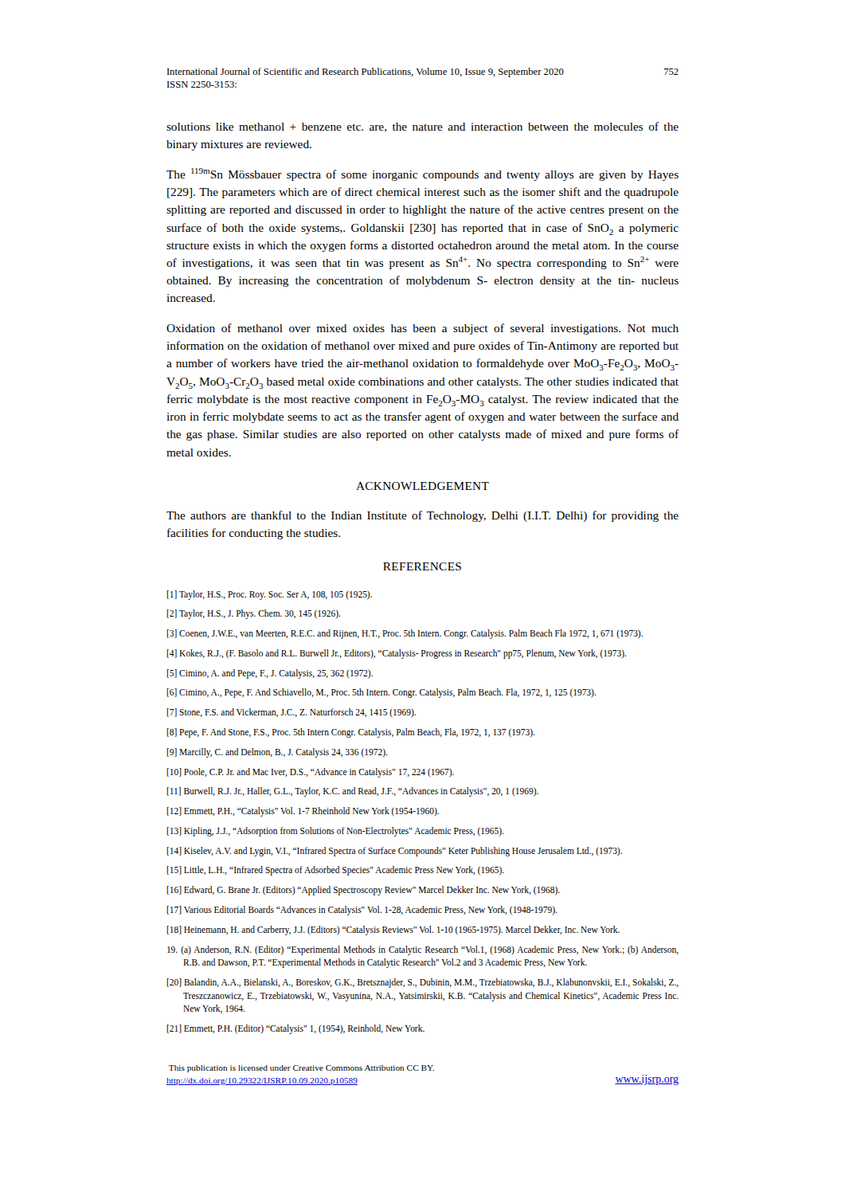752 International Journal of Scientific and Research Publications, Volume 10, Issue 9, September 2020
ISSN 2250-3153:
solutions like methanol + benzene etc. are, the nature and interaction between the molecules of the binary mixtures are reviewed.
The 119mSn Mössbauer spectra of some inorganic compounds and twenty alloys are given by Hayes [229]. The parameters which are of direct chemical interest such as the isomer shift and the quadrupole splitting are reported and discussed in order to highlight the nature of the active centres present on the surface of both the oxide systems,. Goldanskii [230] has reported that in case of SnO2 a polymeric structure exists in which the oxygen forms a distorted octahedron around the metal atom. In the course of investigations, it was seen that tin was present as Sn4+. No spectra corresponding to Sn2+ were obtained. By increasing the concentration of molybdenum S- electron density at the tin- nucleus increased.
Oxidation of methanol over mixed oxides has been a subject of several investigations. Not much information on the oxidation of methanol over mixed and pure oxides of Tin-Antimony are reported but a number of workers have tried the air-methanol oxidation to formaldehyde over MoO3-Fe2O3, MoO3-V2O5, MoO3-Cr2O3 based metal oxide combinations and other catalysts. The other studies indicated that ferric molybdate is the most reactive component in Fe2O3-MO3 catalyst. The review indicated that the iron in ferric molybdate seems to act as the transfer agent of oxygen and water between the surface and the gas phase. Similar studies are also reported on other catalysts made of mixed and pure forms of metal oxides.
ACKNOWLEDGEMENT
The authors are thankful to the Indian Institute of Technology, Delhi (I.I.T. Delhi) for providing the facilities for conducting the studies.
REFERENCES
[1] Taylor, H.S., Proc. Roy. Soc. Ser A, 108, 105 (1925).
[2] Taylor, H.S., J. Phys. Chem. 30, 145 (1926).
[3] Coenen, J.W.E., van Meerten, R.E.C. and Rijnen, H.T., Proc. 5th Intern. Congr. Catalysis. Palm Beach Fla 1972, 1, 671 (1973).
[4] Kokes, R.J., (F. Basolo and R.L. Burwell Jr., Editors), “Catalysis- Progress in Research" pp75, Plenum, New York, (1973).
[5] Cimino, A. and Pepe, F., J. Catalysis, 25, 362 (1972).
[6] Cimino, A., Pepe, F. And Schiavello, M., Proc. 5th Intern. Congr. Catalysis, Palm Beach. Fla, 1972, 1, 125 (1973).
[7] Stone, F.S. and Vickerman, J.C., Z. Naturforsch 24, 1415 (1969).
[8] Pepe, F. And Stone, F.S., Proc. 5th Intern Congr. Catalysis, Palm Beach, Fla, 1972, 1, 137 (1973).
[9] Marcilly, C. and Delmon, B., J. Catalysis 24, 336 (1972).
[10] Poole, C.P. Jr. and Mac Iver, D.S., “Advance in Catalysis" 17, 224 (1967).
[11] Burwell, R.J. Jr., Haller, G.L., Taylor, K.C. and Read, J.F., “Advances in Catalysis", 20, 1 (1969).
[12] Emmett, P.H., “Catalysis" Vol. 1-7 Rheinhold New York (1954-1960).
[13] Kipling, J.J., “Adsorption from Solutions of Non-Electrolytes" Academic Press, (1965).
[14] Kiselev, A.V. and Lygin, V.I., “Infrared Spectra of Surface Compounds" Keter Publishing House Jerusalem Ltd., (1973).
[15] Little, L.H., “Infrared Spectra of Adsorbed Species" Academic Press New York, (1965).
[16] Edward, G. Brane Jr. (Editors) “Applied Spectroscopy Review" Marcel Dekker Inc. New York, (1968).
[17] Various Editorial Boards “Advances in Catalysis" Vol. 1-28, Academic Press, New York, (1948-1979).
[18] Heinemann, H. and Carberry, J.J. (Editors) “Catalysis Reviews" Vol. 1-10 (1965-1975). Marcel Dekker, Inc. New York.
19. (a) Anderson, R.N. (Editor) “Experimental Methods in Catalytic Research “Vol.1, (1968) Academic Press, New York.; (b) Anderson, R.B. and Dawson, P.T. “Experimental Methods in Catalytic Research" Vol.2 and 3 Academic Press, New York.
[20] Balandin, A.A., Bielanski, A., Boreskov, G.K., Bretsznajder, S., Dubinin, M.M., Trzebiatowska, B.J., Klabunonvskii, E.I., Sokalski, Z., Treszczanowicz, E., Trzebiatowski, W., Vasyunina, N.A., Yatsimirskii, K.B. “Catalysis and Chemical Kinetics", Academic Press Inc. New York, 1964.
[21] Emmett, P.H. (Editor) “Catalysis" 1, (1954), Reinhold, New York.
This publication is licensed under Creative Commons Attribution CC BY.
http://dx.doi.org/10.29322/IJSRP.10.09.2020.p10589 www.ijsrp.org